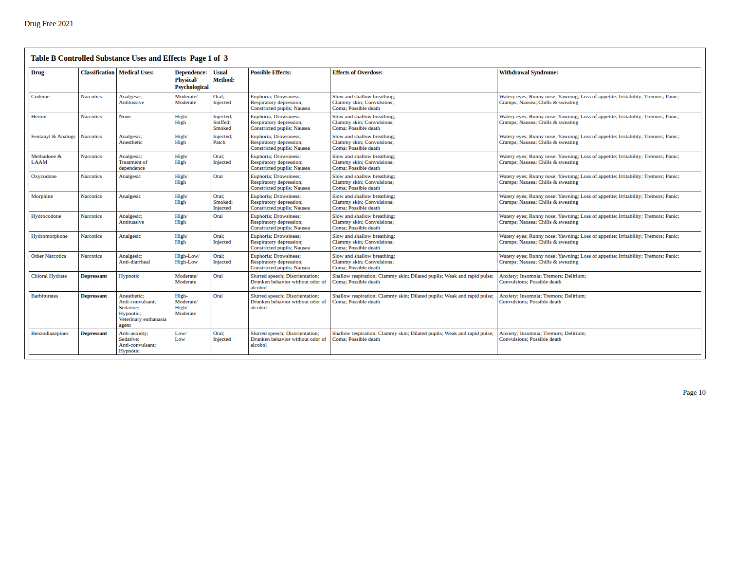Drug Free 2021
Table B Controlled Substance Uses and Effects Page 1 of 3
| Drug | Classification | Medical Uses: | Dependence: Physical/ Psychological | Usual Method: | Possible Effects: | Effects of Overdose: | Withdrawal Syndrome: |
| --- | --- | --- | --- | --- | --- | --- | --- |
| Codeine | Narcotics | Analgesic; Antitussive | Moderate/ Moderate | Oral; Injected | Euphoria; Drowsiness; Respiratory depression; Constricted pupils; Nausea | Slow and shallow breathing; Clammy skin; Convulsions; Coma; Possible death | Watery eyes; Runny nose; Yawning; Loss of appetite; Irritability; Tremors; Panic; Cramps; Nausea; Chills & sweating |
| Heroin | Narcotics | None | High/ High | Injected; Sniffed; Smoked | Euphoria; Drowsiness; Respiratory depression; Constricted pupils; Nausea | Slow and shallow breathing; Clammy skin; Convulsions; Coma; Possible death | Watery eyes; Runny nose; Yawning; Loss of appetite; Irritability; Tremors; Panic; Cramps; Nausea; Chills & sweating |
| Fentanyl & Analogs | Narcotics | Analgesic; Anesthetic | High/ High | Injected; Patch | Euphoria; Drowsiness; Respiratory depression; Constricted pupils; Nausea | Slow and shallow breathing; Clammy skin; Convulsions; Coma; Possible death | Watery eyes; Runny nose; Yawning; Loss of appetite; Irritability; Tremors; Panic; Cramps; Nausea; Chills & sweating |
| Methadone & LAAM | Narcotics | Analgesic; Treatment of dependence | High/ High | Oral; Injected | Euphoria; Drowsiness; Respiratory depression; Constricted pupils; Nausea | Slow and shallow breathing; Clammy skin; Convulsions; Coma; Possible death | Watery eyes; Runny nose; Yawning; Loss of appetite; Irritability; Tremors; Panic; Cramps; Nausea; Chills & sweating |
| Oxycodone | Narcotics | Analgesic | High/ High | Oral | Euphoria; Drowsiness; Respiratory depression; Constricted pupils; Nausea | Slow and shallow breathing; Clammy skin; Convulsions; Coma; Possible death | Watery eyes; Runny nose; Yawning; Loss of appetite; Irritability; Tremors; Panic; Cramps; Nausea; Chills & sweating |
| Morphine | Narcotics | Analgesic | High/ High | Oral; Smoked; Injected | Euphoria; Drowsiness; Respiratory depression; Constricted pupils; Nausea | Slow and shallow breathing; Clammy skin; Convulsions; Coma; Possible death | Watery eyes; Runny nose; Yawning; Loss of appetite; Irritability; Tremors; Panic; Cramps; Nausea; Chills & sweating |
| Hydrocodone | Narcotics | Analgesic; Antitussive | High/ High | Oral | Euphoria; Drowsiness; Respiratory depression; Constricted pupils; Nausea | Slow and shallow breathing; Clammy skin; Convulsions; Coma; Possible death | Watery eyes; Runny nose; Yawning; Loss of appetite; Irritability; Tremors; Panic; Cramps; Nausea; Chills & sweating |
| Hydromorphone | Narcotics | Analgesic | High/ High | Oral; Injected | Euphoria; Drowsiness; Respiratory depression; Constricted pupils; Nausea | Slow and shallow breathing; Clammy skin; Convulsions; Coma; Possible death | Watery eyes; Runny nose; Yawning; Loss of appetite; Irritability; Tremors; Panic; Cramps; Nausea; Chills & sweating |
| Other Narcotics | Narcotics | Analgesic; Anti-diarrheal | High-Low/ High-Low | Oral; Injected | Euphoria; Drowsiness; Respiratory depression; Constricted pupils; Nausea | Slow and shallow breathing; Clammy skin; Convulsions; Coma; Possible death | Watery eyes; Runny nose; Yawning; Loss of appetite; Irritability; Tremors; Panic; Cramps; Nausea; Chills & sweating |
| Chloral Hydrate | Depressant | Hypnotic | Moderate/ Moderate | Oral | Slurred speech; Disorientation; Drunken behavior without odor of alcohol | Shallow respiration; Clammy skin; Dilated pupils; Weak and rapid pulse; Coma; Possible death | Anxiety; Insomnia; Tremors; Delirium; Convulsions; Possible death |
| Barbiturates | Depressant | Anesthetic; Anti-convulsant; Sedative; Hypnotic; Veterinary euthanasia agent | High- Moderate/ High/ Moderate | Oral | Slurred speech; Disorientation; Drunken behavior without odor of alcohol | Shallow respiration; Clammy skin; Dilated pupils; Weak and rapid pulse; Coma; Possible death | Anxiety; Insomnia; Tremors; Delirium; Convulsions; Possible death |
| Benzodiazepines | Depressant | Anti-anxiety; Sedative; Anti-convulsant; Hypnotic | Low/ Low | Oral; Injected | Slurred speech; Disorientation; Drunken behavior without odor of alcohol | Shallow respiration; Clammy skin; Dilated pupils; Weak and rapid pulse; Coma; Possible death | Anxiety; Insomnia; Tremors; Delirium; Convulsions; Possible death |
Page 10